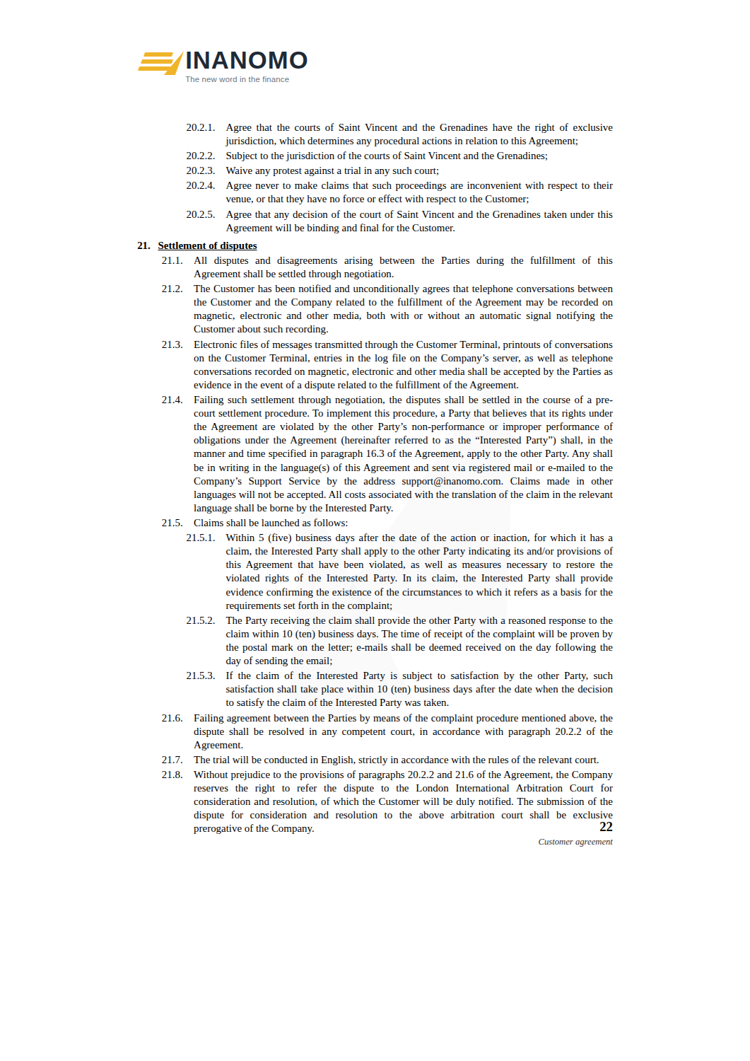INANOMO
The new word in the finance
20.2.1.
Agree that the courts of Saint Vincent and the Grenadines have the right of exclusive jurisdiction, which determines any procedural actions in relation to this Agreement;
20.2.2.
Subject to the jurisdiction of the courts of Saint Vincent and the Grenadines;
20.2.3.
Waive any protest against a trial in any such court;
20.2.4.
Agree never to make claims that such proceedings are inconvenient with respect to their venue, or that they have no force or effect with respect to the Customer;
20.2.5.
Agree that any decision of the court of Saint Vincent and the Grenadines taken under this Agreement will be binding and final for the Customer.
21.
Settlement of disputes
21.1.
All disputes and disagreements arising between the Parties during the fulfillment of this Agreement shall be settled through negotiation.
21.2.
The Customer has been notified and unconditionally agrees that telephone conversations between the Customer and the Company related to the fulfillment of the Agreement may be recorded on magnetic, electronic and other media, both with or without an automatic signal notifying the Customer about such recording.
21.3.
Electronic files of messages transmitted through the Customer Terminal, printouts of conversations on the Customer Terminal, entries in the log file on the Company’s server, as well as telephone conversations recorded on magnetic, electronic and other media shall be accepted by the Parties as evidence in the event of a dispute related to the fulfillment of the Agreement.
21.4.
Failing such settlement through negotiation, the disputes shall be settled in the course of a pre-court settlement procedure. To implement this procedure, a Party that believes that its rights under the Agreement are violated by the other Party’s non-performance or improper performance of obligations under the Agreement (hereinafter referred to as the “Interested Party”) shall, in the manner and time specified in paragraph 16.3 of the Agreement, apply to the other Party. Any shall be in writing in the language(s) of this Agreement and sent via registered mail or e-mailed to the Company’s Support Service by the address support@inanomo.com. Claims made in other languages will not be accepted. All costs associated with the translation of the claim in the relevant language shall be borne by the Interested Party.
21.5.
Claims shall be launched as follows:
21.5.1.
Within 5 (five) business days after the date of the action or inaction, for which it has a claim, the Interested Party shall apply to the other Party indicating its and/or provisions of this Agreement that have been violated, as well as measures necessary to restore the violated rights of the Interested Party. In its claim, the Interested Party shall provide evidence confirming the existence of the circumstances to which it refers as a basis for the requirements set forth in the complaint;
21.5.2.
The Party receiving the claim shall provide the other Party with a reasoned response to the claim within 10 (ten) business days. The time of receipt of the complaint will be proven by the postal mark on the letter; e-mails shall be deemed received on the day following the day of sending the email;
21.5.3.
If the claim of the Interested Party is subject to satisfaction by the other Party, such satisfaction shall take place within 10 (ten) business days after the date when the decision to satisfy the claim of the Interested Party was taken.
21.6.
Failing agreement between the Parties by means of the complaint procedure mentioned above, the dispute shall be resolved in any competent court, in accordance with paragraph 20.2.2 of the Agreement.
21.7.
The trial will be conducted in English, strictly in accordance with the rules of the relevant court.
21.8.
Without prejudice to the provisions of paragraphs 20.2.2 and 21.6 of the Agreement, the Company reserves the right to refer the dispute to the London International Arbitration Court for consideration and resolution, of which the Customer will be duly notified. The submission of the dispute for consideration and resolution to the above arbitration court shall be exclusive prerogative of the Company.
22
Customer agreement